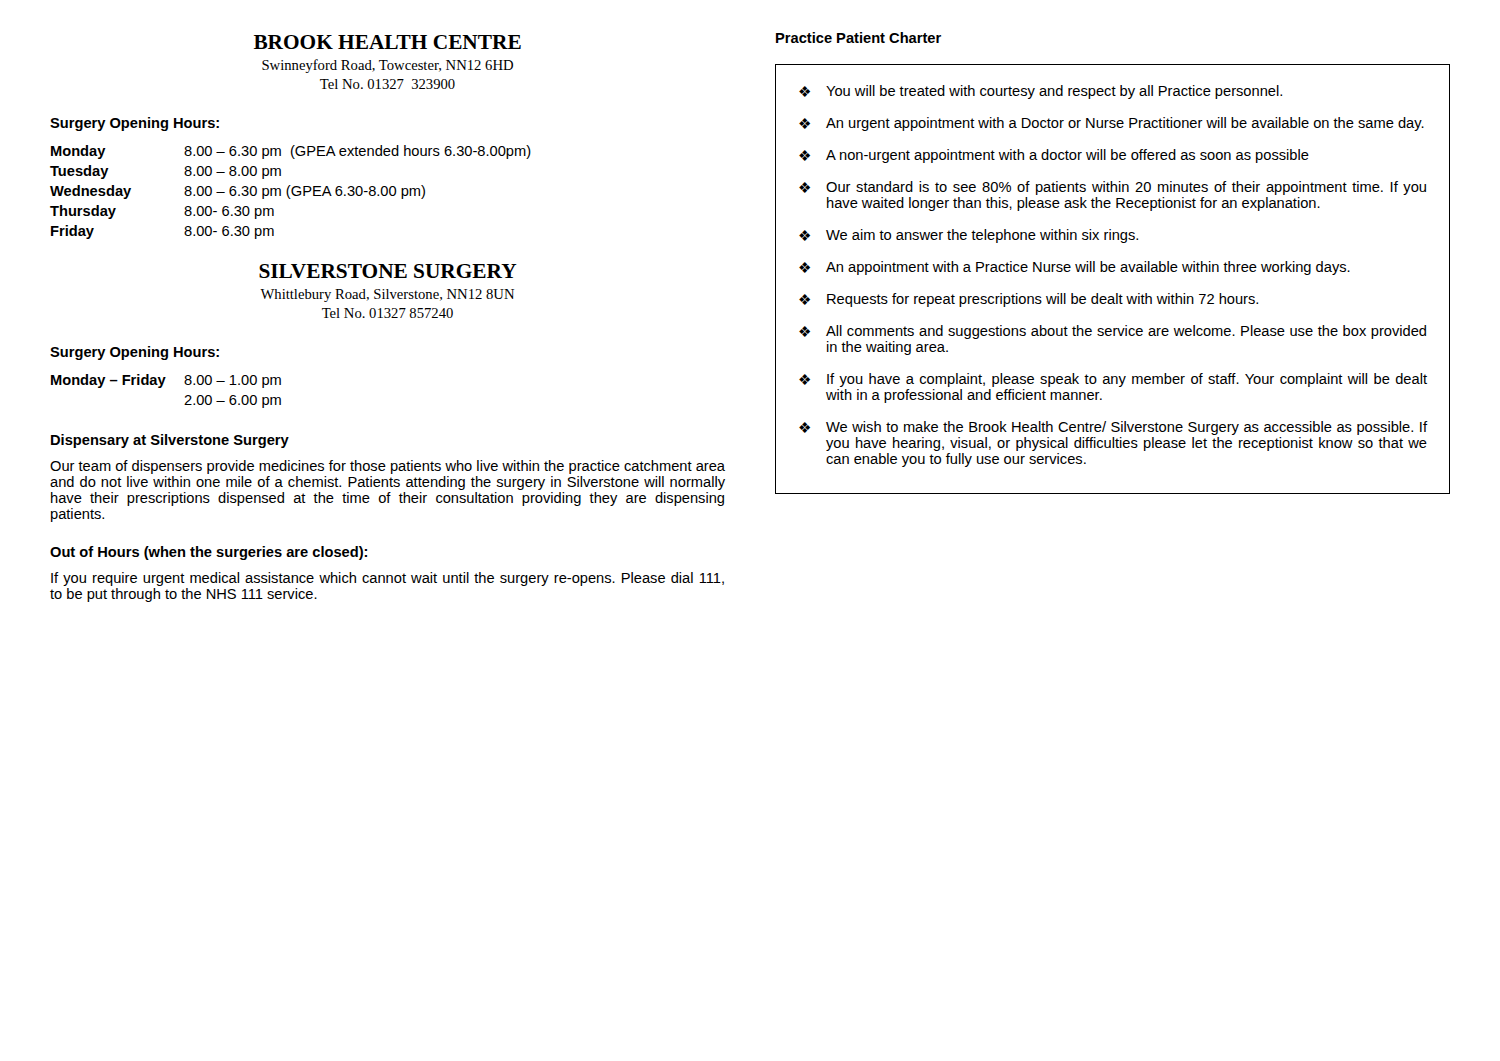BROOK HEALTH CENTRE
Swinneyford Road, Towcester, NN12 6HD
Tel No. 01327 323900
Surgery Opening Hours:
| Monday | 8.00 – 6.30 pm (GPEA extended hours 6.30-8.00pm) |
| Tuesday | 8.00 – 8.00 pm |
| Wednesday | 8.00 – 6.30 pm (GPEA 6.30-8.00 pm) |
| Thursday | 8.00- 6.30 pm |
| Friday | 8.00- 6.30 pm |
SILVERSTONE SURGERY
Whittlebury Road, Silverstone, NN12 8UN
Tel No. 01327 857240
Surgery Opening Hours:
| Monday – Friday | 8.00 – 1.00 pm |
| | 2.00 – 6.00 pm |
Dispensary at Silverstone Surgery
Our team of dispensers provide medicines for those patients who live within the practice catchment area and do not live within one mile of a chemist. Patients attending the surgery in Silverstone will normally have their prescriptions dispensed at the time of their consultation providing they are dispensing patients.
Out of Hours (when the surgeries are closed):
If you require urgent medical assistance which cannot wait until the surgery re-opens. Please dial 111, to be put through to the NHS 111 service.
Practice Patient Charter
You will be treated with courtesy and respect by all Practice personnel.
An urgent appointment with a Doctor or Nurse Practitioner will be available on the same day.
A non-urgent appointment with a doctor will be offered as soon as possible
Our standard is to see 80% of patients within 20 minutes of their appointment time. If you have waited longer than this, please ask the Receptionist for an explanation.
We aim to answer the telephone within six rings.
An appointment with a Practice Nurse will be available within three working days.
Requests for repeat prescriptions will be dealt with within 72 hours.
All comments and suggestions about the service are welcome. Please use the box provided in the waiting area.
If you have a complaint, please speak to any member of staff. Your complaint will be dealt with in a professional and efficient manner.
We wish to make the Brook Health Centre/ Silverstone Surgery as accessible as possible. If you have hearing, visual, or physical difficulties please let the receptionist know so that we can enable you to fully use our services.